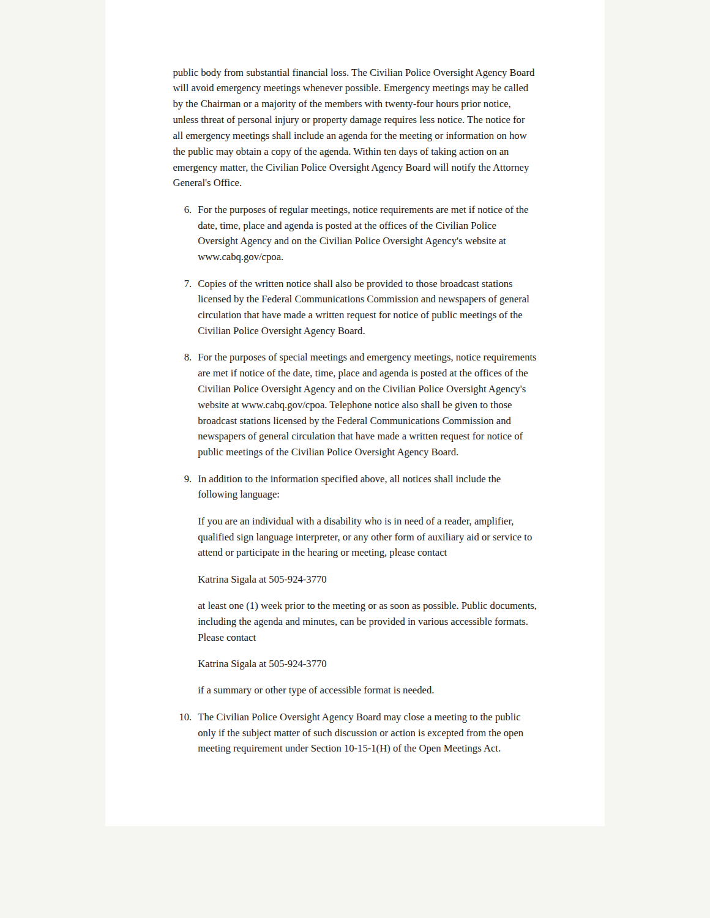public body from substantial financial loss. The Civilian Police Oversight Agency Board will avoid emergency meetings whenever possible. Emergency meetings may be called by the Chairman or a majority of the members with twenty-four hours prior notice, unless threat of personal injury or property damage requires less notice. The notice for all emergency meetings shall include an agenda for the meeting or information on how the public may obtain a copy of the agenda. Within ten days of taking action on an emergency matter, the Civilian Police Oversight Agency Board will notify the Attorney General's Office.
For the purposes of regular meetings, notice requirements are met if notice of the date, time, place and agenda is posted at the offices of the Civilian Police Oversight Agency and on the Civilian Police Oversight Agency's website at www.cabq.gov/cpoa.
Copies of the written notice shall also be provided to those broadcast stations licensed by the Federal Communications Commission and newspapers of general circulation that have made a written request for notice of public meetings of the Civilian Police Oversight Agency Board.
For the purposes of special meetings and emergency meetings, notice requirements are met if notice of the date, time, place and agenda is posted at the offices of the Civilian Police Oversight Agency and on the Civilian Police Oversight Agency's website at www.cabq.gov/cpoa. Telephone notice also shall be given to those broadcast stations licensed by the Federal Communications Commission and newspapers of general circulation that have made a written request for notice of public meetings of the Civilian Police Oversight Agency Board.
In addition to the information specified above, all notices shall include the following language:
If you are an individual with a disability who is in need of a reader, amplifier, qualified sign language interpreter, or any other form of auxiliary aid or service to attend or participate in the hearing or meeting, please contact
Katrina Sigala at 505-924-3770
at least one (1) week prior to the meeting or as soon as possible. Public documents, including the agenda and minutes, can be provided in various accessible formats. Please contact
Katrina Sigala at 505-924-3770
if a summary or other type of accessible format is needed.
The Civilian Police Oversight Agency Board may close a meeting to the public only if the subject matter of such discussion or action is excepted from the open meeting requirement under Section 10-15-1(H) of the Open Meetings Act.